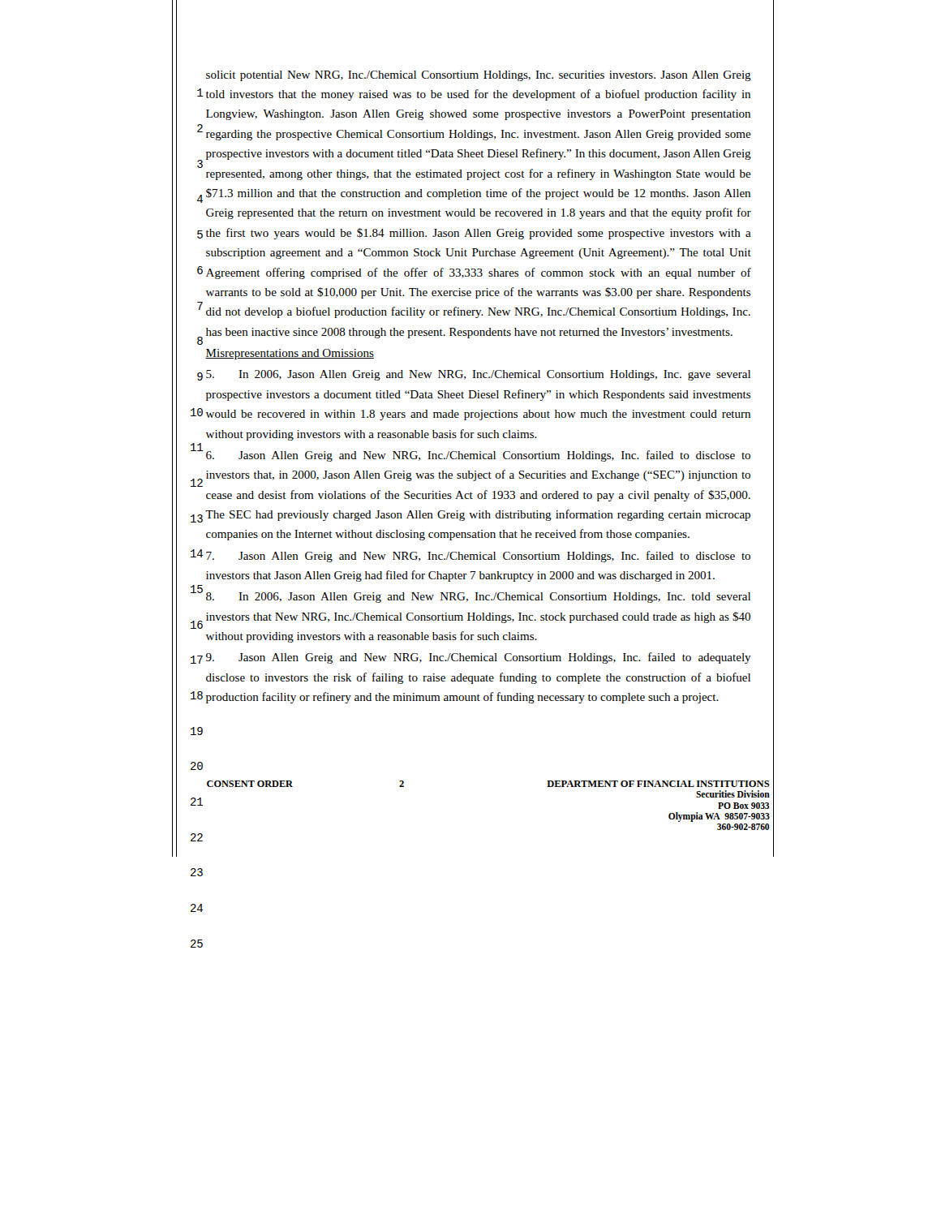1
2
3
4
5
6
7
8
9
10
11
12
13
14
15
16
17
18
19
20
21
22
23
24
25
solicit potential New NRG, Inc./Chemical Consortium Holdings, Inc. securities investors. Jason Allen Greig told investors that the money raised was to be used for the development of a biofuel production facility in Longview, Washington. Jason Allen Greig showed some prospective investors a PowerPoint presentation regarding the prospective Chemical Consortium Holdings, Inc. investment. Jason Allen Greig provided some prospective investors with a document titled “Data Sheet Diesel Refinery.” In this document, Jason Allen Greig represented, among other things, that the estimated project cost for a refinery in Washington State would be $71.3 million and that the construction and completion time of the project would be 12 months. Jason Allen Greig represented that the return on investment would be recovered in 1.8 years and that the equity profit for the first two years would be $1.84 million. Jason Allen Greig provided some prospective investors with a subscription agreement and a “Common Stock Unit Purchase Agreement (Unit Agreement).” The total Unit Agreement offering comprised of the offer of 33,333 shares of common stock with an equal number of warrants to be sold at $10,000 per Unit. The exercise price of the warrants was $3.00 per share. Respondents did not develop a biofuel production facility or refinery. New NRG, Inc./Chemical Consortium Holdings, Inc. has been inactive since 2008 through the present. Respondents have not returned the Investors’ investments.
Misrepresentations and Omissions
5. In 2006, Jason Allen Greig and New NRG, Inc./Chemical Consortium Holdings, Inc. gave several prospective investors a document titled “Data Sheet Diesel Refinery” in which Respondents said investments would be recovered in within 1.8 years and made projections about how much the investment could return without providing investors with a reasonable basis for such claims.
6. Jason Allen Greig and New NRG, Inc./Chemical Consortium Holdings, Inc. failed to disclose to investors that, in 2000, Jason Allen Greig was the subject of a Securities and Exchange (“SEC”) injunction to cease and desist from violations of the Securities Act of 1933 and ordered to pay a civil penalty of $35,000. The SEC had previously charged Jason Allen Greig with distributing information regarding certain microcap companies on the Internet without disclosing compensation that he received from those companies.
7. Jason Allen Greig and New NRG, Inc./Chemical Consortium Holdings, Inc. failed to disclose to investors that Jason Allen Greig had filed for Chapter 7 bankruptcy in 2000 and was discharged in 2001.
8. In 2006, Jason Allen Greig and New NRG, Inc./Chemical Consortium Holdings, Inc. told several investors that New NRG, Inc./Chemical Consortium Holdings, Inc. stock purchased could trade as high as $40 without providing investors with a reasonable basis for such claims.
9. Jason Allen Greig and New NRG, Inc./Chemical Consortium Holdings, Inc. failed to adequately disclose to investors the risk of failing to raise adequate funding to complete the construction of a biofuel production facility or refinery and the minimum amount of funding necessary to complete such a project.
| CONSENT ORDER | 2 | DEPARTMENT OF FINANCIAL INSTITUTIONS Securities Division PO Box 9033 Olympia WA 98507-9033 360-902-8760 |